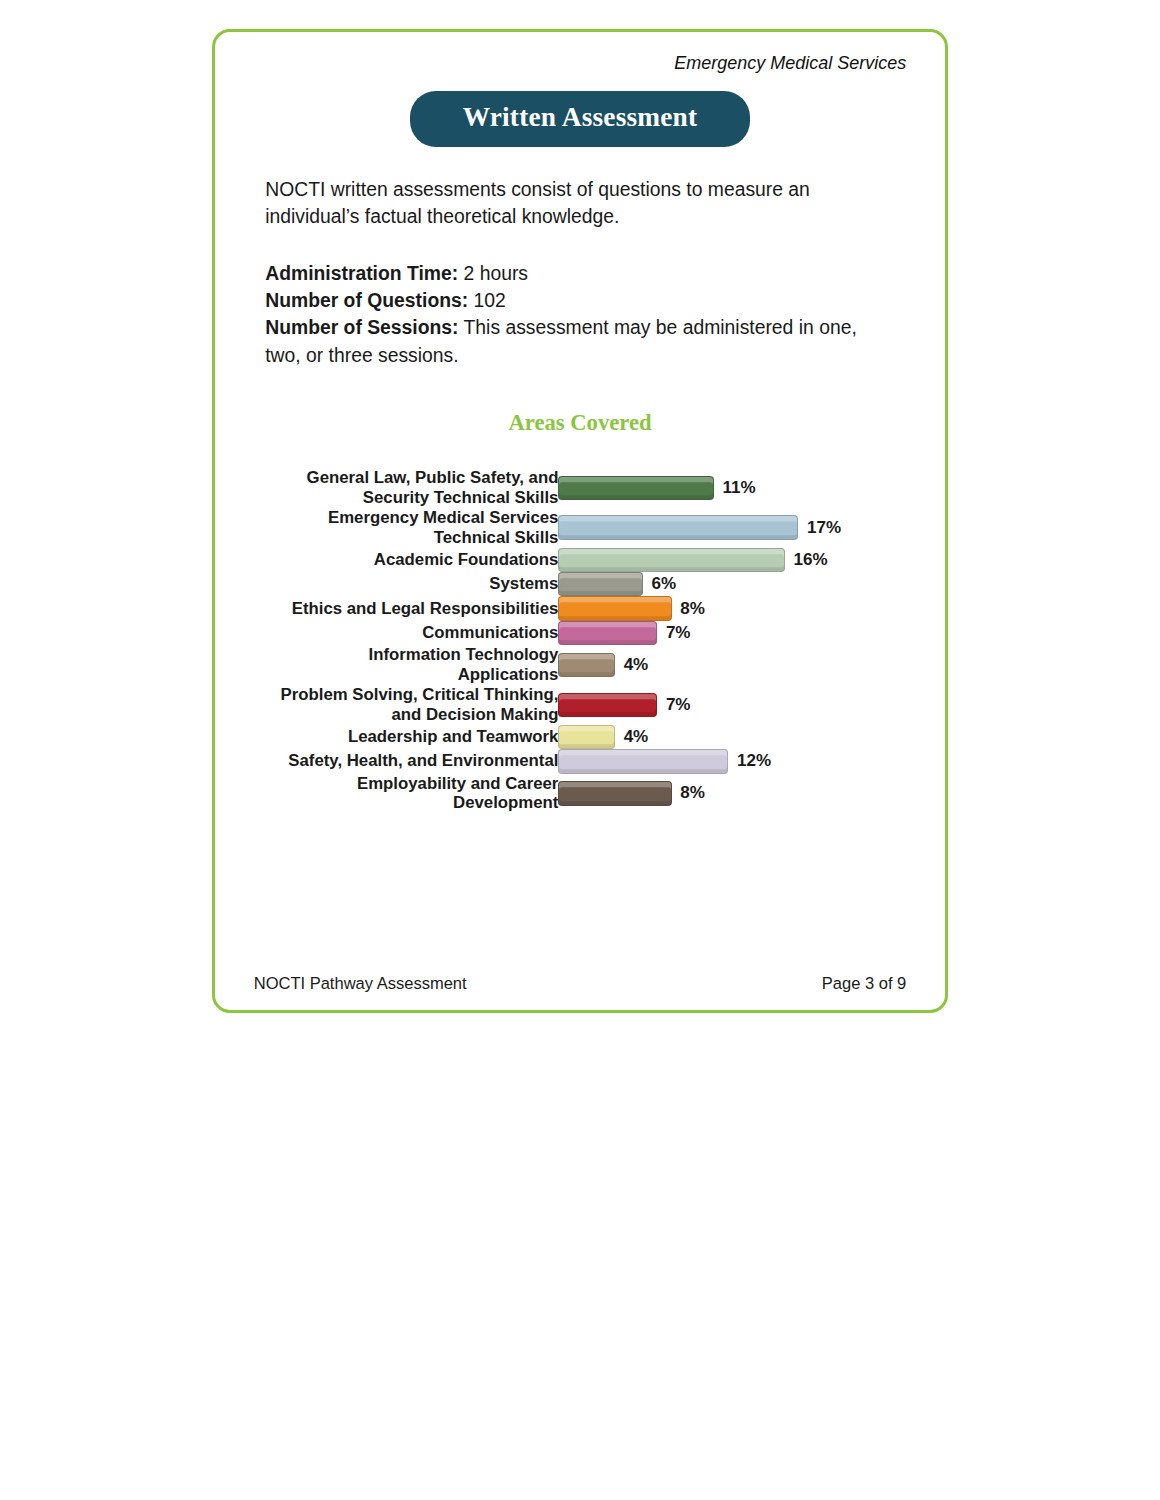Emergency Medical Services
Written Assessment
NOCTI written assessments consist of questions to measure an individual’s factual theoretical knowledge.
Administration Time: 2 hours
Number of Questions: 102
Number of Sessions: This assessment may be administered in one, two, or three sessions.
Areas Covered
| General Law, Public Safety, and Security Technical Skills | 11% |
| Emergency Medical Services Technical Skills | 17% |
| Academic Foundations | 16% |
| Systems | 6% |
| Ethics and Legal Responsibilities | 8% |
| Communications | 7% |
| Information Technology Applications | 4% |
| Problem Solving, Critical Thinking, and Decision Making | 7% |
| Leadership and Teamwork | 4% |
| Safety, Health, and Environmental | 12% |
| Employability and Career Development | 8% |
NOCTI Pathway Assessment Page 3 of 9